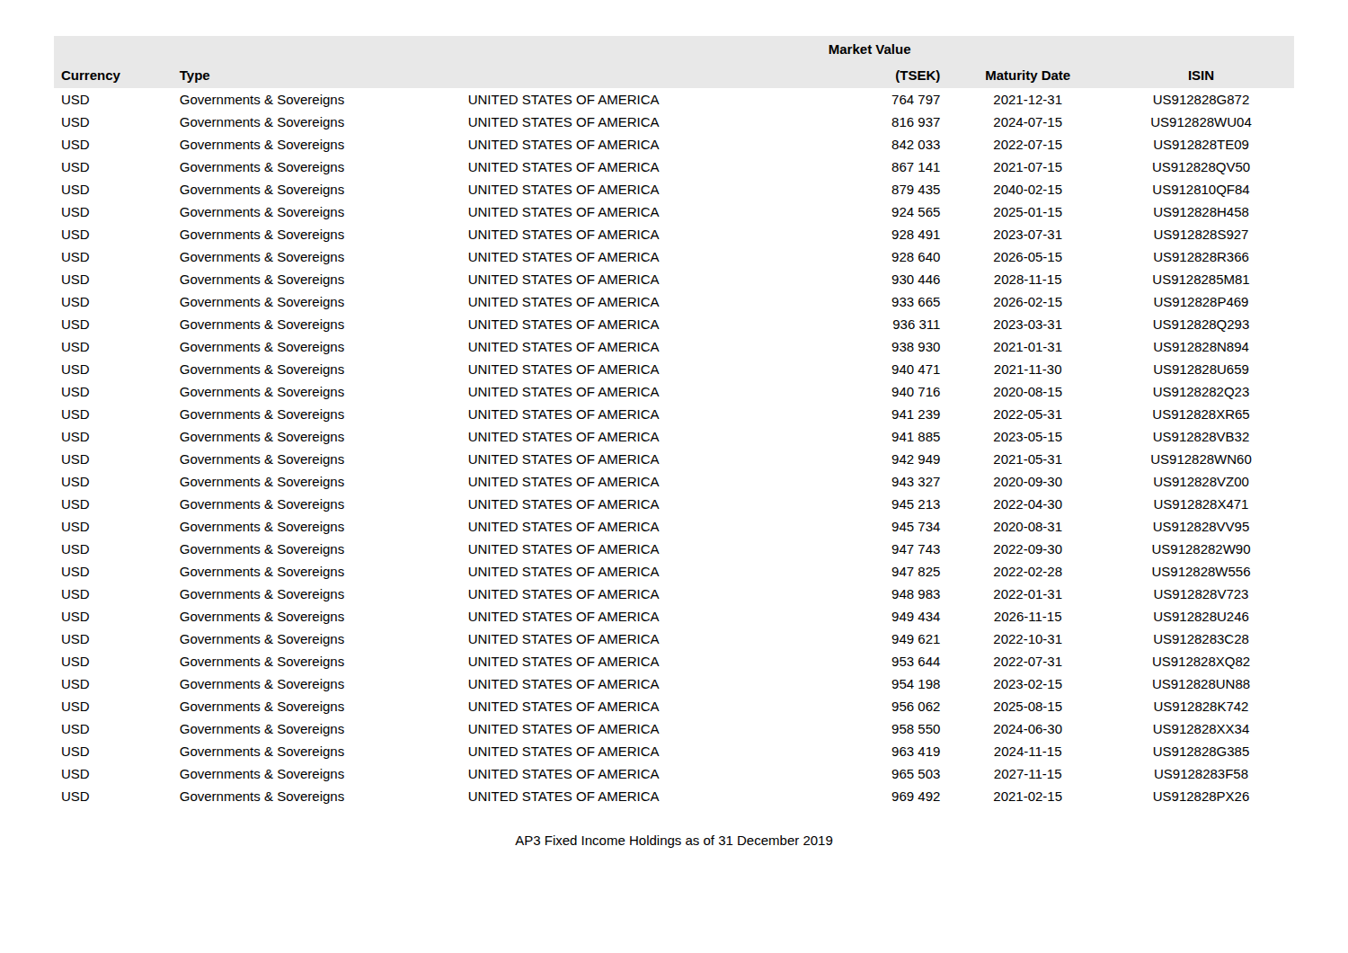| | | | Market Value | | |
| --- | --- | --- | --- | --- | --- |
| Currency | Type | | (TSEK) | Maturity Date | ISIN |
| USD | Governments & Sovereigns | UNITED STATES OF AMERICA | 764 797 | 2021-12-31 | US912828G872 |
| USD | Governments & Sovereigns | UNITED STATES OF AMERICA | 816 937 | 2024-07-15 | US912828WU04 |
| USD | Governments & Sovereigns | UNITED STATES OF AMERICA | 842 033 | 2022-07-15 | US912828TE09 |
| USD | Governments & Sovereigns | UNITED STATES OF AMERICA | 867 141 | 2021-07-15 | US912828QV50 |
| USD | Governments & Sovereigns | UNITED STATES OF AMERICA | 879 435 | 2040-02-15 | US912810QF84 |
| USD | Governments & Sovereigns | UNITED STATES OF AMERICA | 924 565 | 2025-01-15 | US912828H458 |
| USD | Governments & Sovereigns | UNITED STATES OF AMERICA | 928 491 | 2023-07-31 | US912828S927 |
| USD | Governments & Sovereigns | UNITED STATES OF AMERICA | 928 640 | 2026-05-15 | US912828R366 |
| USD | Governments & Sovereigns | UNITED STATES OF AMERICA | 930 446 | 2028-11-15 | US9128285M81 |
| USD | Governments & Sovereigns | UNITED STATES OF AMERICA | 933 665 | 2026-02-15 | US912828P469 |
| USD | Governments & Sovereigns | UNITED STATES OF AMERICA | 936 311 | 2023-03-31 | US912828Q293 |
| USD | Governments & Sovereigns | UNITED STATES OF AMERICA | 938 930 | 2021-01-31 | US912828N894 |
| USD | Governments & Sovereigns | UNITED STATES OF AMERICA | 940 471 | 2021-11-30 | US912828U659 |
| USD | Governments & Sovereigns | UNITED STATES OF AMERICA | 940 716 | 2020-08-15 | US9128282Q23 |
| USD | Governments & Sovereigns | UNITED STATES OF AMERICA | 941 239 | 2022-05-31 | US912828XR65 |
| USD | Governments & Sovereigns | UNITED STATES OF AMERICA | 941 885 | 2023-05-15 | US912828VB32 |
| USD | Governments & Sovereigns | UNITED STATES OF AMERICA | 942 949 | 2021-05-31 | US912828WN60 |
| USD | Governments & Sovereigns | UNITED STATES OF AMERICA | 943 327 | 2020-09-30 | US912828VZ00 |
| USD | Governments & Sovereigns | UNITED STATES OF AMERICA | 945 213 | 2022-04-30 | US912828X471 |
| USD | Governments & Sovereigns | UNITED STATES OF AMERICA | 945 734 | 2020-08-31 | US912828VV95 |
| USD | Governments & Sovereigns | UNITED STATES OF AMERICA | 947 743 | 2022-09-30 | US9128282W90 |
| USD | Governments & Sovereigns | UNITED STATES OF AMERICA | 947 825 | 2022-02-28 | US912828W556 |
| USD | Governments & Sovereigns | UNITED STATES OF AMERICA | 948 983 | 2022-01-31 | US912828V723 |
| USD | Governments & Sovereigns | UNITED STATES OF AMERICA | 949 434 | 2026-11-15 | US912828U246 |
| USD | Governments & Sovereigns | UNITED STATES OF AMERICA | 949 621 | 2022-10-31 | US9128283C28 |
| USD | Governments & Sovereigns | UNITED STATES OF AMERICA | 953 644 | 2022-07-31 | US912828XQ82 |
| USD | Governments & Sovereigns | UNITED STATES OF AMERICA | 954 198 | 2023-02-15 | US912828UN88 |
| USD | Governments & Sovereigns | UNITED STATES OF AMERICA | 956 062 | 2025-08-15 | US912828K742 |
| USD | Governments & Sovereigns | UNITED STATES OF AMERICA | 958 550 | 2024-06-30 | US912828XX34 |
| USD | Governments & Sovereigns | UNITED STATES OF AMERICA | 963 419 | 2024-11-15 | US912828G385 |
| USD | Governments & Sovereigns | UNITED STATES OF AMERICA | 965 503 | 2027-11-15 | US9128283F58 |
| USD | Governments & Sovereigns | UNITED STATES OF AMERICA | 969 492 | 2021-02-15 | US912828PX26 |
AP3 Fixed Income Holdings as of 31 December 2019